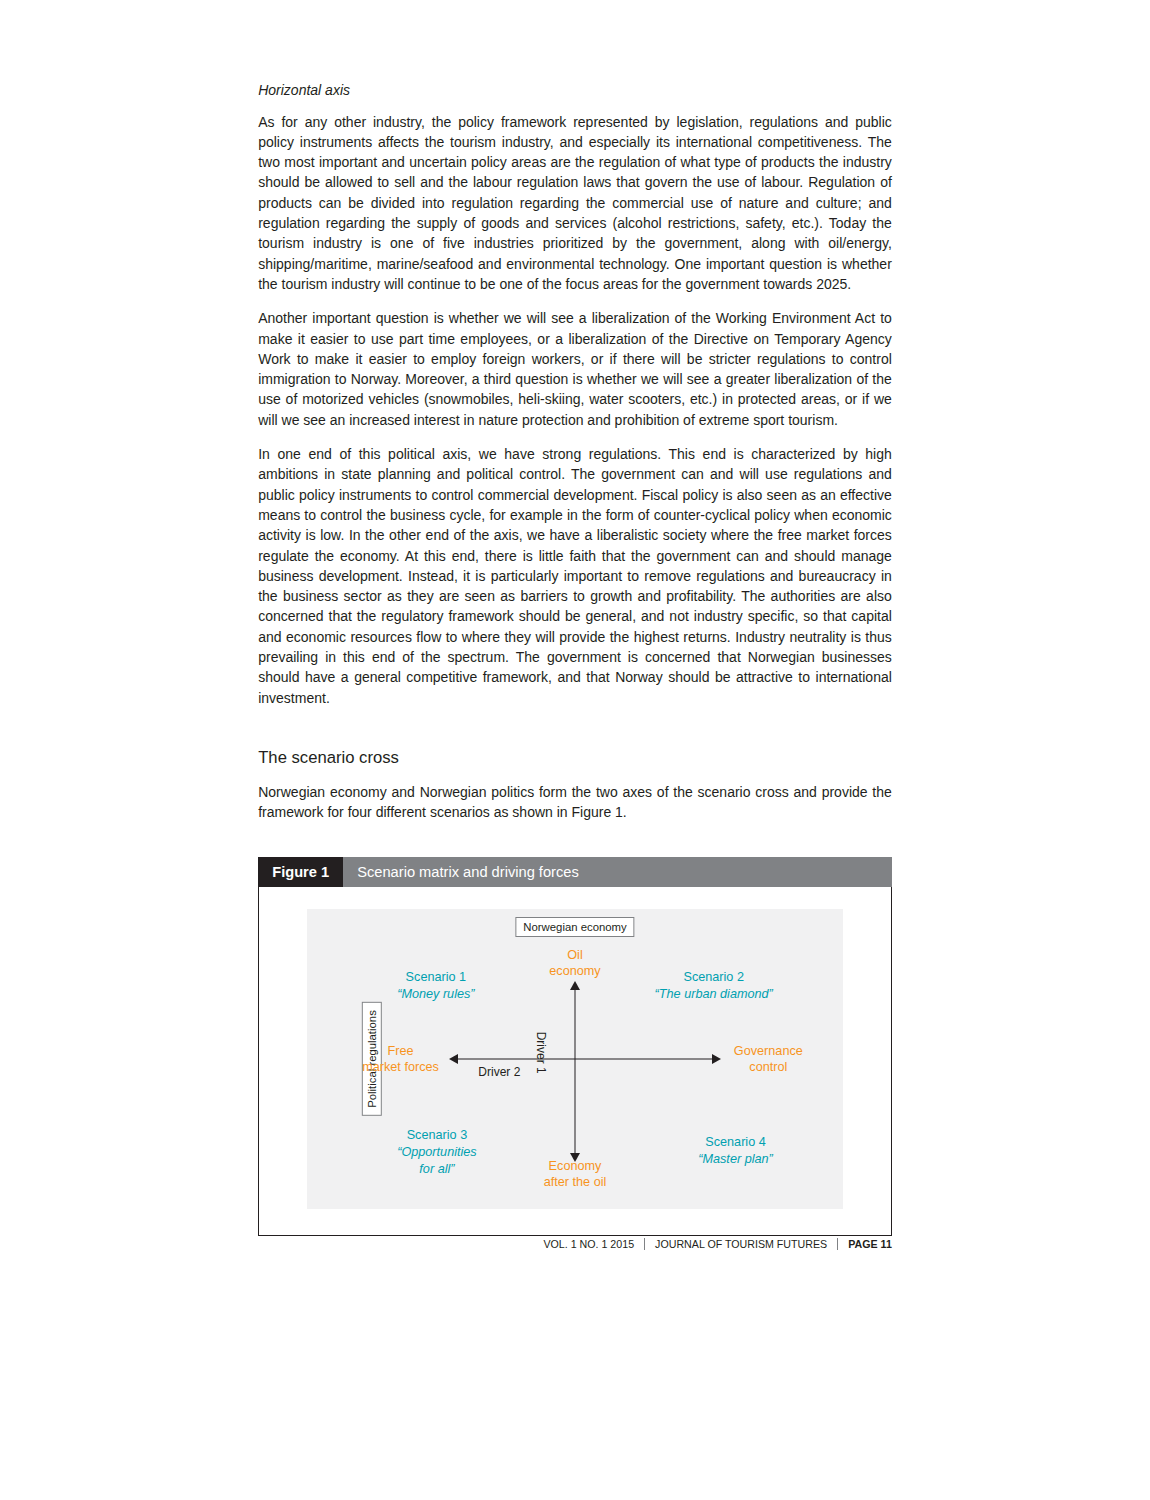Horizontal axis
As for any other industry, the policy framework represented by legislation, regulations and public policy instruments affects the tourism industry, and especially its international competitiveness. The two most important and uncertain policy areas are the regulation of what type of products the industry should be allowed to sell and the labour regulation laws that govern the use of labour. Regulation of products can be divided into regulation regarding the commercial use of nature and culture; and regulation regarding the supply of goods and services (alcohol restrictions, safety, etc.). Today the tourism industry is one of five industries prioritized by the government, along with oil/energy, shipping/maritime, marine/seafood and environmental technology. One important question is whether the tourism industry will continue to be one of the focus areas for the government towards 2025.
Another important question is whether we will see a liberalization of the Working Environment Act to make it easier to use part time employees, or a liberalization of the Directive on Temporary Agency Work to make it easier to employ foreign workers, or if there will be stricter regulations to control immigration to Norway. Moreover, a third question is whether we will see a greater liberalization of the use of motorized vehicles (snowmobiles, heli-skiing, water scooters, etc.) in protected areas, or if we will we see an increased interest in nature protection and prohibition of extreme sport tourism.
In one end of this political axis, we have strong regulations. This end is characterized by high ambitions in state planning and political control. The government can and will use regulations and public policy instruments to control commercial development. Fiscal policy is also seen as an effective means to control the business cycle, for example in the form of counter-cyclical policy when economic activity is low. In the other end of the axis, we have a liberalistic society where the free market forces regulate the economy. At this end, there is little faith that the government can and should manage business development. Instead, it is particularly important to remove regulations and bureaucracy in the business sector as they are seen as barriers to growth and profitability. The authorities are also concerned that the regulatory framework should be general, and not industry specific, so that capital and economic resources flow to where they will provide the highest returns. Industry neutrality is thus prevailing in this end of the spectrum. The government is concerned that Norwegian businesses should have a general competitive framework, and that Norway should be attractive to international investment.
The scenario cross
Norwegian economy and Norwegian politics form the two axes of the scenario cross and provide the framework for four different scenarios as shown in Figure 1.
Figure 1
Scenario matrix and driving forces
Norwegian economy
Political regulations
Oil
economy
Economy
after the oil
Free
market forces
Governance
control
Scenario 1
“Money rules”
Scenario 2
“The urban diamond”
Scenario 3
“Opportunities
for all”
Scenario 4
“Master plan”
Driver 1
Driver 2
VOL. 1 NO. 1 2015 JOURNAL OF TOURISM FUTURES PAGE 11